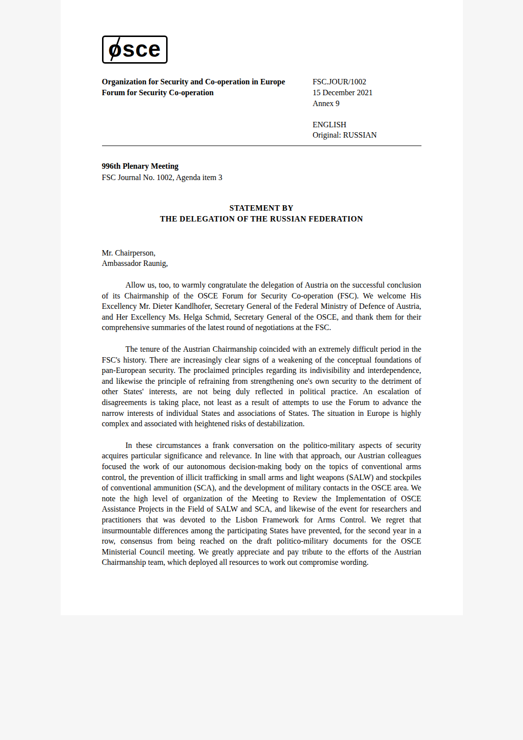osce
| Organization for Security and Co-operation in Europe | FSC.JOUR/1002 |
| Forum for Security Co-operation | 15 December 2021 |
| | Annex 9 |
| | ENGLISH |
| | Original: RUSSIAN |
996th Plenary Meeting
FSC Journal No. 1002, Agenda item 3
STATEMENT BYTHE DELEGATION OF THE RUSSIAN FEDERATION
Mr. Chairperson,
Ambassador Raunig,
Allow us, too, to warmly congratulate the delegation of Austria on the successful conclusion of its Chairmanship of the OSCE Forum for Security Co-operation (FSC). We welcome His Excellency Mr. Dieter Kandlhofer, Secretary General of the Federal Ministry of Defence of Austria, and Her Excellency Ms. Helga Schmid, Secretary General of the OSCE, and thank them for their comprehensive summaries of the latest round of negotiations at the FSC.
The tenure of the Austrian Chairmanship coincided with an extremely difficult period in the FSC's history. There are increasingly clear signs of a weakening of the conceptual foundations of pan-European security. The proclaimed principles regarding its indivisibility and interdependence, and likewise the principle of refraining from strengthening one's own security to the detriment of other States' interests, are not being duly reflected in political practice. An escalation of disagreements is taking place, not least as a result of attempts to use the Forum to advance the narrow interests of individual States and associations of States. The situation in Europe is highly complex and associated with heightened risks of destabilization.
In these circumstances a frank conversation on the politico-military aspects of security acquires particular significance and relevance. In line with that approach, our Austrian colleagues focused the work of our autonomous decision-making body on the topics of conventional arms control, the prevention of illicit trafficking in small arms and light weapons (SALW) and stockpiles of conventional ammunition (SCA), and the development of military contacts in the OSCE area. We note the high level of organization of the Meeting to Review the Implementation of OSCE Assistance Projects in the Field of SALW and SCA, and likewise of the event for researchers and practitioners that was devoted to the Lisbon Framework for Arms Control. We regret that insurmountable differences among the participating States have prevented, for the second year in a row, consensus from being reached on the draft politico-military documents for the OSCE Ministerial Council meeting. We greatly appreciate and pay tribute to the efforts of the Austrian Chairmanship team, which deployed all resources to work out compromise wording.